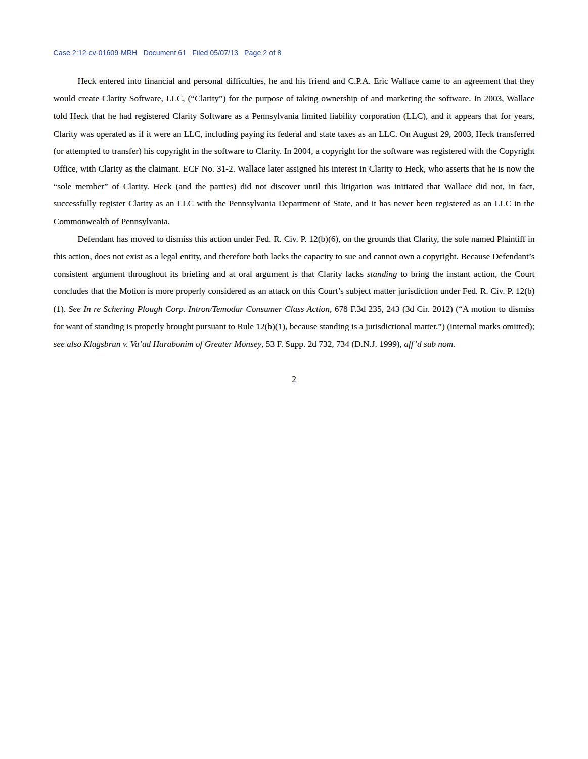Case 2:12-cv-01609-MRH Document 61 Filed 05/07/13 Page 2 of 8
Heck entered into financial and personal difficulties, he and his friend and C.P.A. Eric Wallace came to an agreement that they would create Clarity Software, LLC, (“Clarity”) for the purpose of taking ownership of and marketing the software. In 2003, Wallace told Heck that he had registered Clarity Software as a Pennsylvania limited liability corporation (LLC), and it appears that for years, Clarity was operated as if it were an LLC, including paying its federal and state taxes as an LLC. On August 29, 2003, Heck transferred (or attempted to transfer) his copyright in the software to Clarity. In 2004, a copyright for the software was registered with the Copyright Office, with Clarity as the claimant. ECF No. 31-2. Wallace later assigned his interest in Clarity to Heck, who asserts that he is now the “sole member” of Clarity. Heck (and the parties) did not discover until this litigation was initiated that Wallace did not, in fact, successfully register Clarity as an LLC with the Pennsylvania Department of State, and it has never been registered as an LLC in the Commonwealth of Pennsylvania.
Defendant has moved to dismiss this action under Fed. R. Civ. P. 12(b)(6), on the grounds that Clarity, the sole named Plaintiff in this action, does not exist as a legal entity, and therefore both lacks the capacity to sue and cannot own a copyright. Because Defendant’s consistent argument throughout its briefing and at oral argument is that Clarity lacks standing to bring the instant action, the Court concludes that the Motion is more properly considered as an attack on this Court’s subject matter jurisdiction under Fed. R. Civ. P. 12(b)(1). See In re Schering Plough Corp. Intron/Temodar Consumer Class Action, 678 F.3d 235, 243 (3d Cir. 2012) (“A motion to dismiss for want of standing is properly brought pursuant to Rule 12(b)(1), because standing is a jurisdictional matter.”) (internal marks omitted); see also Klagsbrun v. Va’ad Harabonim of Greater Monsey, 53 F. Supp. 2d 732, 734 (D.N.J. 1999), aff’d sub nom.
2